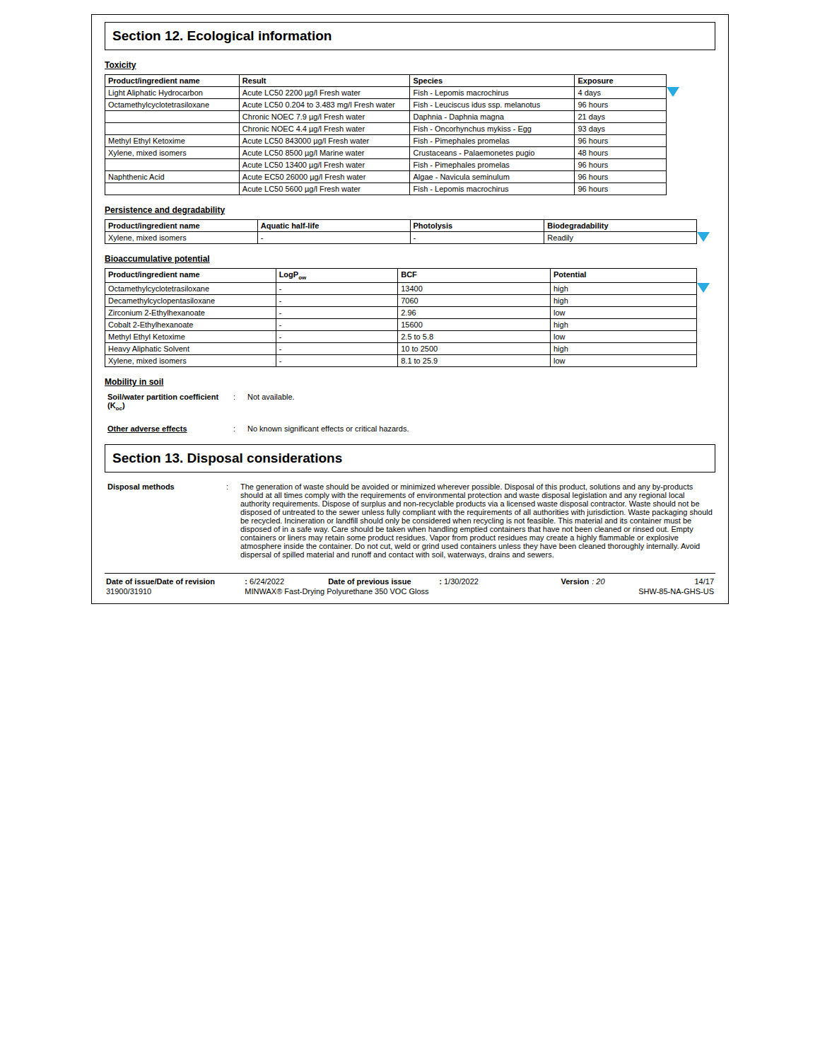Section 12. Ecological information
Toxicity
| Product/ingredient name | Result | Species | Exposure | |
| --- | --- | --- | --- | --- |
| Light Aliphatic Hydrocarbon | Acute LC50 2200 µg/l Fresh water | Fish - Lepomis macrochirus | 4 days | |
| Octamethylcyclotetrasiloxane | Acute LC50 0.204 to 3.483 mg/l Fresh water | Fish - Leuciscus idus ssp. melanotus | 96 hours | |
| | Chronic NOEC 7.9 µg/l Fresh water | Daphnia - Daphnia magna | 21 days | |
| | Chronic NOEC 4.4 µg/l Fresh water | Fish - Oncorhynchus mykiss - Egg | 93 days | |
| Methyl Ethyl Ketoxime | Acute LC50 843000 µg/l Fresh water | Fish - Pimephales promelas | 96 hours | |
| Xylene, mixed isomers | Acute LC50 8500 µg/l Marine water | Crustaceans - Palaemonetes pugio | 48 hours | |
| | Acute LC50 13400 µg/l Fresh water | Fish - Pimephales promelas | 96 hours | |
| Naphthenic Acid | Acute EC50 26000 µg/l Fresh water | Algae - Navicula seminulum | 96 hours | |
| | Acute LC50 5600 µg/l Fresh water | Fish - Lepomis macrochirus | 96 hours | |
Persistence and degradability
| Product/ingredient name | Aquatic half-life | Photolysis | Biodegradability | |
| --- | --- | --- | --- | --- |
| Xylene, mixed isomers | - | - | Readily | |
Bioaccumulative potential
| Product/ingredient name | LogP ow | BCF | Potential | |
| --- | --- | --- | --- | --- |
| Octamethylcyclotetrasiloxane | - | 13400 | high | |
| Decamethylcyclopentasiloxane | - | 7060 | high | |
| Zirconium 2-Ethylhexanoate | - | 2.96 | low | |
| Cobalt 2-Ethylhexanoate | - | 15600 | high | |
| Methyl Ethyl Ketoxime | - | 2.5 to 5.8 | low | |
| Heavy Aliphatic Solvent | - | 10 to 2500 | high | |
| Xylene, mixed isomers | - | 8.1 to 25.9 | low | |
Mobility in soil
| Soil/water partition coefficient (K oc ) | : | Not available. |
| Other adverse effects | : | No known significant effects or critical hazards. |
Section 13. Disposal considerations
| Disposal methods | : | The generation of waste should be avoided or minimized wherever possible. Disposal of this product, solutions and any by-products should at all times comply with the requirements of environmental protection and waste disposal legislation and any regional local authority requirements. Dispose of surplus and non-recyclable products via a licensed waste disposal contractor. Waste should not be disposed of untreated to the sewer unless fully compliant with the requirements of all authorities with jurisdiction. Waste packaging should be recycled. Incineration or landfill should only be considered when recycling is not feasible. This material and its container must be disposed of in a safe way. Care should be taken when handling emptied containers that have not been cleaned or rinsed out. Empty containers or liners may retain some product residues. Vapor from product residues may create a highly flammable or explosive atmosphere inside the container. Do not cut, weld or grind used containers unless they have been cleaned thoroughly internally. Avoid dispersal of spilled material and runoff and contact with soil, waterways, drains and sewers. |
| Date of issue/Date of revision | : 6/24/2022 | Date of previous issue | : 1/30/2022 | Version | : 20 | 14/17 |
| 31900/31910 | MINWAX® Fast-Drying Polyurethane 350 VOC Gloss | SHW-85-NA-GHS-US |